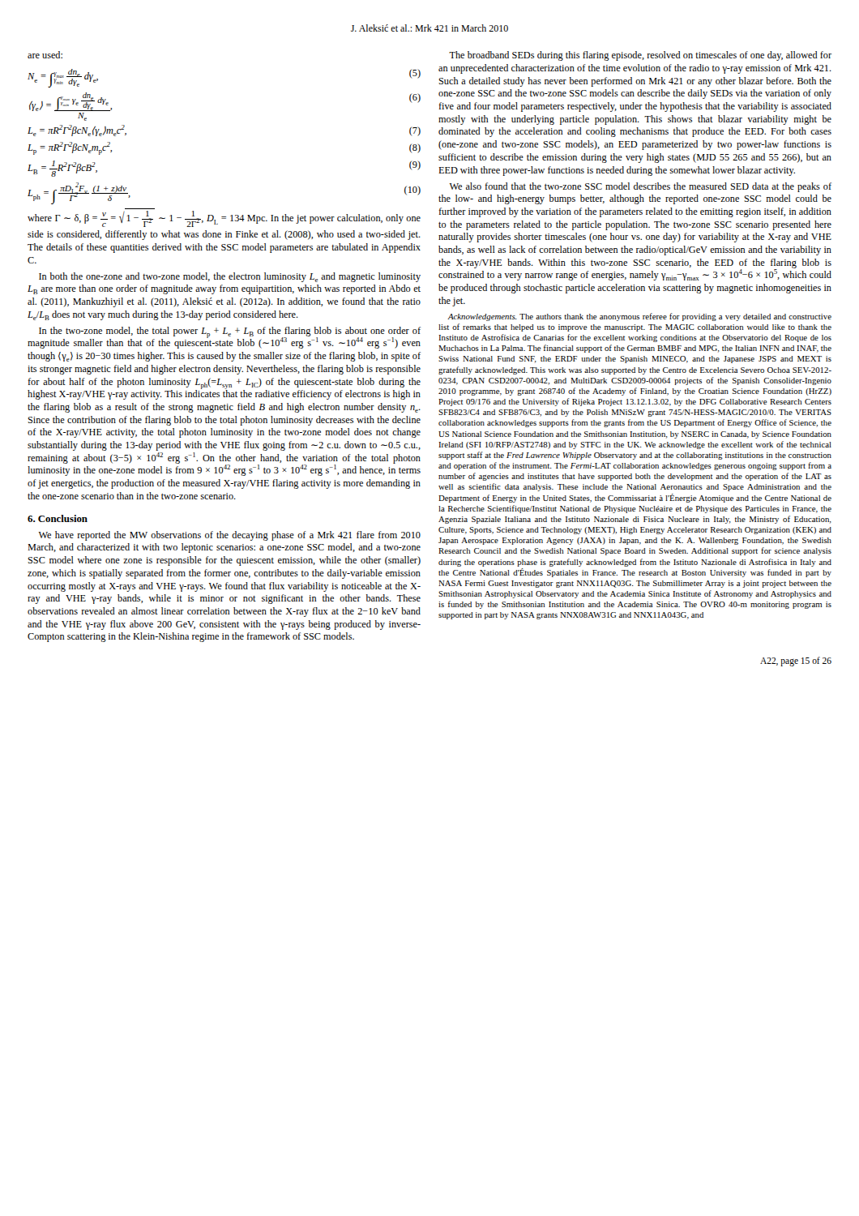J. Aleksić et al.: Mrk 421 in March 2010
are used:
Ne = ∫γmax γmin dne dγe dγe, (5)
⟨γe⟩ = ∫γmax γmin γe dne dγe dγe Ne, (6)
Le = πR2Γ2βcNe⟨γe⟩mec2, (7)
Lp = πR2Γ2βcNempc2, (8)
LB = 18 R2Γ2βcB2, (9)
Lph = ∫ πDL2Fν Γ2 (1 + z)dν δ, (10)
where Γ ∼ δ, β = vc = √1 − 1 Γ2 ∼ 1 − 12Γ2, DL = 134 Mpc. In the jet power calculation, only one side is considered, differently to what was done in Finke et al. (2008), who used a two-sided jet. The details of these quantities derived with the SSC model parameters are tabulated in Appendix C.
In both the one-zone and two-zone model, the electron luminosity Le and magnetic luminosity LB are more than one order of magnitude away from equipartition, which was reported in Abdo et al. (2011), Mankuzhiyil et al. (2011), Aleksić et al. (2012a). In addition, we found that the ratio Le/LB does not vary much during the 13-day period considered here.
In the two-zone model, the total power Lp + Le + LB of the flaring blob is about one order of magnitude smaller than that of the quiescent-state blob (∼1043 erg s−1 vs. ∼1044 erg s−1) even though ⟨γe⟩ is 20−30 times higher. This is caused by the smaller size of the flaring blob, in spite of its stronger magnetic field and higher electron density. Nevertheless, the flaring blob is responsible for about half of the photon luminosity Lph(=Lsyn + LIC) of the quiescent-state blob during the highest X-ray/VHE γ-ray activity. This indicates that the radiative efficiency of electrons is high in the flaring blob as a result of the strong magnetic field B and high electron number density ne. Since the contribution of the flaring blob to the total photon luminosity decreases with the decline of the X-ray/VHE activity, the total photon luminosity in the two-zone model does not change substantially during the 13-day period with the VHE flux going from ∼2 c.u. down to ∼0.5 c.u., remaining at about (3−5) × 1042 erg s−1. On the other hand, the variation of the total photon luminosity in the one-zone model is from 9 × 1042 erg s−1 to 3 × 1042 erg s−1, and hence, in terms of jet energetics, the production of the measured X-ray/VHE flaring activity is more demanding in the one-zone scenario than in the two-zone scenario.
6. Conclusion
We have reported the MW observations of the decaying phase of a Mrk 421 flare from 2010 March, and characterized it with two leptonic scenarios: a one-zone SSC model, and a two-zone SSC model where one zone is responsible for the quiescent emission, while the other (smaller) zone, which is spatially separated from the former one, contributes to the daily-variable emission occurring mostly at X-rays and VHE γ-rays. We found that flux variability is noticeable at the X-ray and VHE γ-ray bands, while it is minor or not significant in the other bands. These observations revealed an almost linear correlation between the X-ray flux at the 2−10 keV band and the VHE γ-ray flux above 200 GeV, consistent with the γ-rays being produced by inverse-Compton scattering in the Klein-Nishina regime in the framework of SSC models.
The broadband SEDs during this flaring episode, resolved on timescales of one day, allowed for an unprecedented characterization of the time evolution of the radio to γ-ray emission of Mrk 421. Such a detailed study has never been performed on Mrk 421 or any other blazar before. Both the one-zone SSC and the two-zone SSC models can describe the daily SEDs via the variation of only five and four model parameters respectively, under the hypothesis that the variability is associated mostly with the underlying particle population. This shows that blazar variability might be dominated by the acceleration and cooling mechanisms that produce the EED. For both cases (one-zone and two-zone SSC models), an EED parameterized by two power-law functions is sufficient to describe the emission during the very high states (MJD 55 265 and 55 266), but an EED with three power-law functions is needed during the somewhat lower blazar activity.
We also found that the two-zone SSC model describes the measured SED data at the peaks of the low- and high-energy bumps better, although the reported one-zone SSC model could be further improved by the variation of the parameters related to the emitting region itself, in addition to the parameters related to the particle population. The two-zone SSC scenario presented here naturally provides shorter timescales (one hour vs. one day) for variability at the X-ray and VHE bands, as well as lack of correlation between the radio/optical/GeV emission and the variability in the X-ray/VHE bands. Within this two-zone SSC scenario, the EED of the flaring blob is constrained to a very narrow range of energies, namely γmin−γmax ∼ 3 × 104−6 × 105, which could be produced through stochastic particle acceleration via scattering by magnetic inhomogeneities in the jet.
Acknowledgements. The authors thank the anonymous referee for providing a very detailed and constructive list of remarks that helped us to improve the manuscript. The MAGIC collaboration would like to thank the Instituto de Astrofísica de Canarias for the excellent working conditions at the Observatorio del Roque de los Muchachos in La Palma. The financial support of the German BMBF and MPG, the Italian INFN and INAF, the Swiss National Fund SNF, the ERDF under the Spanish MINECO, and the Japanese JSPS and MEXT is gratefully acknowledged. This work was also supported by the Centro de Excelencia Severo Ochoa SEV-2012-0234, CPAN CSD2007-00042, and MultiDark CSD2009-00064 projects of the Spanish Consolider-Ingenio 2010 programme, by grant 268740 of the Academy of Finland, by the Croatian Science Foundation (HrZZ) Project 09/176 and the University of Rijeka Project 13.12.1.3.02, by the DFG Collaborative Research Centers SFB823/C4 and SFB876/C3, and by the Polish MNiSzW grant 745/N-HESS-MAGIC/2010/0. The VERITAS collaboration acknowledges supports from the grants from the US Department of Energy Office of Science, the US National Science Foundation and the Smithsonian Institution, by NSERC in Canada, by Science Foundation Ireland (SFI 10/RFP/AST2748) and by STFC in the UK. We acknowledge the excellent work of the technical support staff at the Fred Lawrence Whipple Observatory and at the collaborating institutions in the construction and operation of the instrument. The Fermi-LAT collaboration acknowledges generous ongoing support from a number of agencies and institutes that have supported both the development and the operation of the LAT as well as scientific data analysis. These include the National Aeronautics and Space Administration and the Department of Energy in the United States, the Commissariat à l'Énergie Atomique and the Centre National de la Recherche Scientifique/Institut National de Physique Nucléaire et de Physique des Particules in France, the Agenzia Spaziale Italiana and the Istituto Nazionale di Fisica Nucleare in Italy, the Ministry of Education, Culture, Sports, Science and Technology (MEXT), High Energy Accelerator Research Organization (KEK) and Japan Aerospace Exploration Agency (JAXA) in Japan, and the K. A. Wallenberg Foundation, the Swedish Research Council and the Swedish National Space Board in Sweden. Additional support for science analysis during the operations phase is gratefully acknowledged from the Istituto Nazionale di Astrofisica in Italy and the Centre National d'Études Spatiales in France. The research at Boston University was funded in part by NASA Fermi Guest Investigator grant NNX11AQ03G. The Submillimeter Array is a joint project between the Smithsonian Astrophysical Observatory and the Academia Sinica Institute of Astronomy and Astrophysics and is funded by the Smithsonian Institution and the Academia Sinica. The OVRO 40-m monitoring program is supported in part by NASA grants NNX08AW31G and NNX11A043G, and
A22, page 15 of 26